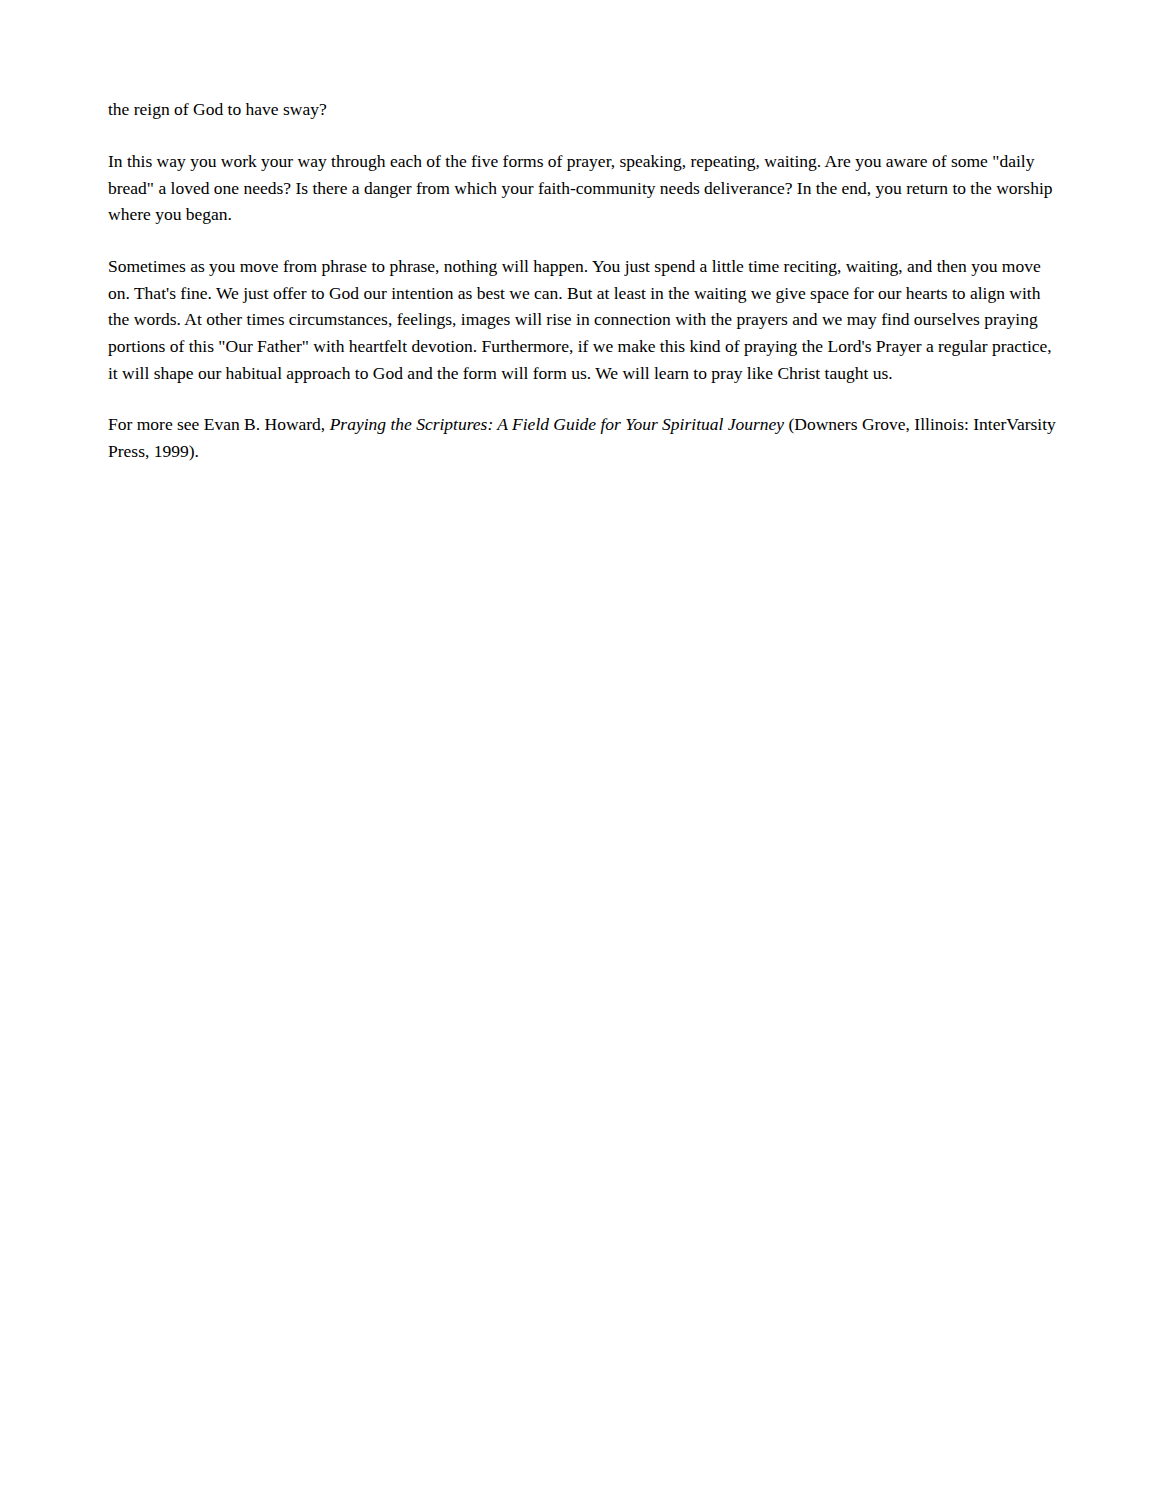the reign of God to have sway?
In this way you work your way through each of the five forms of prayer, speaking, repeating, waiting. Are you aware of some "daily bread" a loved one needs? Is there a danger from which your faith-community needs deliverance? In the end, you return to the worship where you began.
Sometimes as you move from phrase to phrase, nothing will happen. You just spend a little time reciting, waiting, and then you move on. That's fine. We just offer to God our intention as best we can. But at least in the waiting we give space for our hearts to align with the words. At other times circumstances, feelings, images will rise in connection with the prayers and we may find ourselves praying portions of this "Our Father" with heartfelt devotion. Furthermore, if we make this kind of praying the Lord's Prayer a regular practice, it will shape our habitual approach to God and the form will form us. We will learn to pray like Christ taught us.
For more see Evan B. Howard, Praying the Scriptures: A Field Guide for Your Spiritual Journey (Downers Grove, Illinois: InterVarsity Press, 1999).